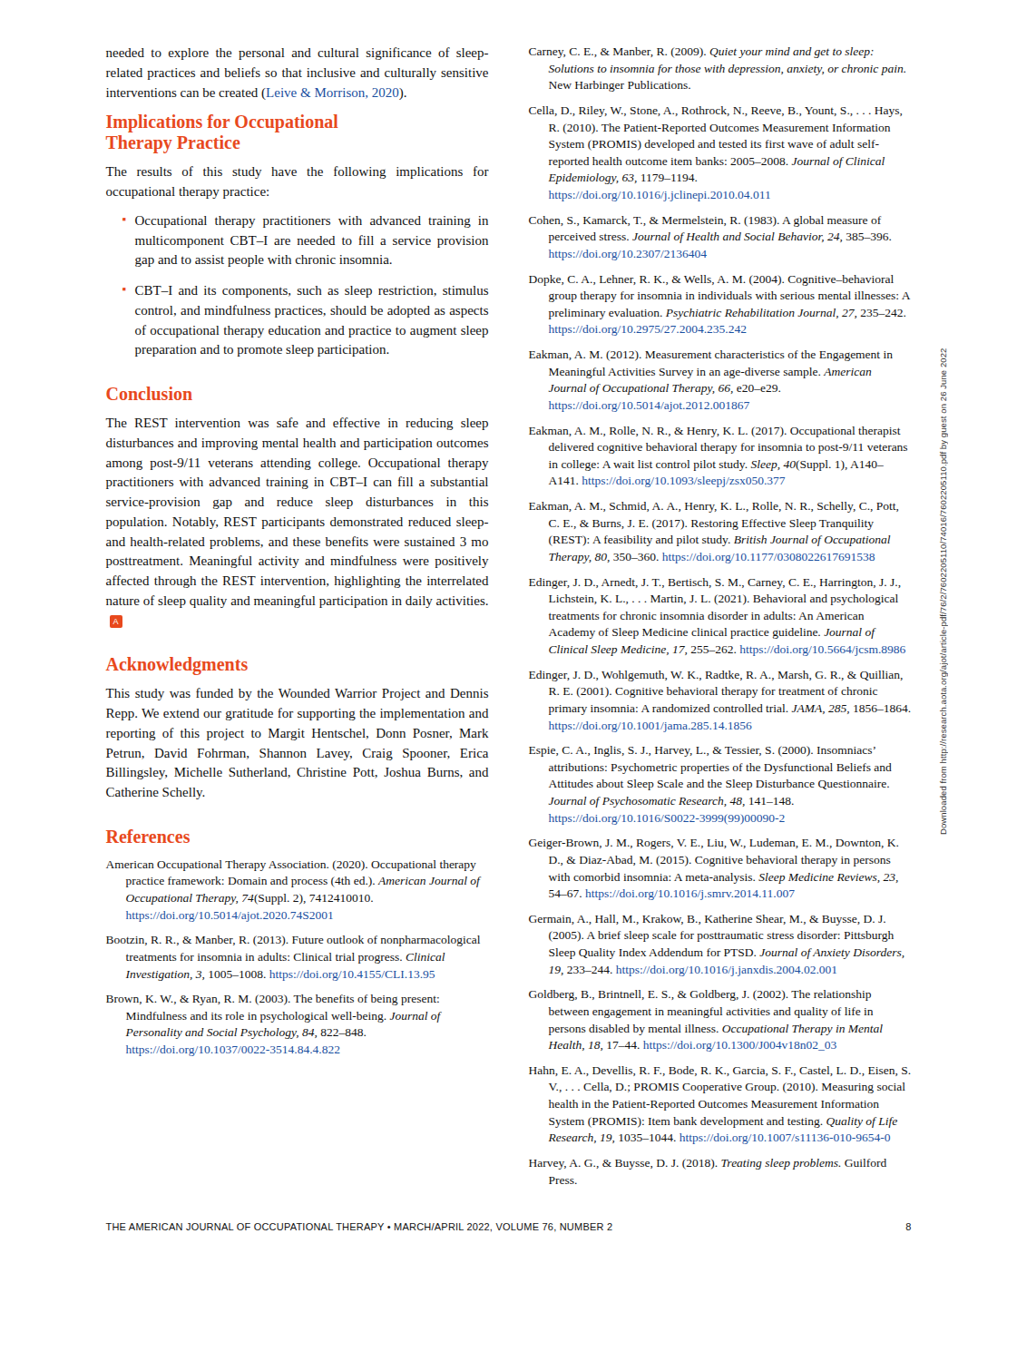Downloaded from http://research.aota.org/ajot/article-pdf/76/2/7602205110/74016/7602205110.pdf by guest on 26 June 2022
needed to explore the personal and cultural significance of sleep-related practices and beliefs so that inclusive and culturally sensitive interventions can be created (Leive & Morrison, 2020).
Implications for Occupational
Therapy Practice
The results of this study have the following implications for occupational therapy practice:
Occupational therapy practitioners with advanced training in multicomponent CBT–I are needed to fill a service provision gap and to assist people with chronic insomnia.
CBT–I and its components, such as sleep restriction, stimulus control, and mindfulness practices, should be adopted as aspects of occupational therapy education and practice to augment sleep preparation and to promote sleep participation.
Conclusion
The REST intervention was safe and effective in reducing sleep disturbances and improving mental health and participation outcomes among post-9/11 veterans attending college. Occupational therapy practitioners with advanced training in CBT–I can fill a substantial service-provision gap and reduce sleep disturbances in this population. Notably, REST participants demonstrated reduced sleep- and health-related problems, and these benefits were sustained 3 mo posttreatment. Meaningful activity and mindfulness were positively affected through the REST intervention, highlighting the interrelated nature of sleep quality and meaningful participation in daily activities. A
Acknowledgments
This study was funded by the Wounded Warrior Project and Dennis Repp. We extend our gratitude for supporting the implementation and reporting of this project to Margit Hentschel, Donn Posner, Mark Petrun, David Fohrman, Shannon Lavey, Craig Spooner, Erica Billingsley, Michelle Sutherland, Christine Pott, Joshua Burns, and Catherine Schelly.
References
American Occupational Therapy Association. (2020). Occupational therapy practice framework: Domain and process (4th ed.). American Journal of Occupational Therapy, 74(Suppl. 2), 7412410010. https://doi.org/10.5014/ajot.2020.74S2001
Bootzin, R. R., & Manber, R. (2013). Future outlook of nonpharmacological treatments for insomnia in adults: Clinical trial progress. Clinical Investigation, 3, 1005–1008. https://doi.org/10.4155/CLI.13.95
Brown, K. W., & Ryan, R. M. (2003). The benefits of being present: Mindfulness and its role in psychological well-being. Journal of Personality and Social Psychology, 84, 822–848. https://doi.org/10.1037/0022-3514.84.4.822
Carney, C. E., & Manber, R. (2009). Quiet your mind and get to sleep: Solutions to insomnia for those with depression, anxiety, or chronic pain. New Harbinger Publications.
Cella, D., Riley, W., Stone, A., Rothrock, N., Reeve, B., Yount, S., . . . Hays, R. (2010). The Patient-Reported Outcomes Measurement Information System (PROMIS) developed and tested its first wave of adult self-reported health outcome item banks: 2005–2008. Journal of Clinical Epidemiology, 63, 1179–1194. https://doi.org/10.1016/j.jclinepi.2010.04.011
Cohen, S., Kamarck, T., & Mermelstein, R. (1983). A global measure of perceived stress. Journal of Health and Social Behavior, 24, 385–396. https://doi.org/10.2307/2136404
Dopke, C. A., Lehner, R. K., & Wells, A. M. (2004). Cognitive–behavioral group therapy for insomnia in individuals with serious mental illnesses: A preliminary evaluation. Psychiatric Rehabilitation Journal, 27, 235–242. https://doi.org/10.2975/27.2004.235.242
Eakman, A. M. (2012). Measurement characteristics of the Engagement in Meaningful Activities Survey in an age-diverse sample. American Journal of Occupational Therapy, 66, e20–e29. https://doi.org/10.5014/ajot.2012.001867
Eakman, A. M., Rolle, N. R., & Henry, K. L. (2017). Occupational therapist delivered cognitive behavioral therapy for insomnia to post-9/11 veterans in college: A wait list control pilot study. Sleep, 40(Suppl. 1), A140–A141. https://doi.org/10.1093/sleepj/zsx050.377
Eakman, A. M., Schmid, A. A., Henry, K. L., Rolle, N. R., Schelly, C., Pott, C. E., & Burns, J. E. (2017). Restoring Effective Sleep Tranquility (REST): A feasibility and pilot study. British Journal of Occupational Therapy, 80, 350–360. https://doi.org/10.1177/0308022617691538
Edinger, J. D., Arnedt, J. T., Bertisch, S. M., Carney, C. E., Harrington, J. J., Lichstein, K. L., . . . Martin, J. L. (2021). Behavioral and psychological treatments for chronic insomnia disorder in adults: An American Academy of Sleep Medicine clinical practice guideline. Journal of Clinical Sleep Medicine, 17, 255–262. https://doi.org/10.5664/jcsm.8986
Edinger, J. D., Wohlgemuth, W. K., Radtke, R. A., Marsh, G. R., & Quillian, R. E. (2001). Cognitive behavioral therapy for treatment of chronic primary insomnia: A randomized controlled trial. JAMA, 285, 1856–1864. https://doi.org/10.1001/jama.285.14.1856
Espie, C. A., Inglis, S. J., Harvey, L., & Tessier, S. (2000). Insomniacs’ attributions: Psychometric properties of the Dysfunctional Beliefs and Attitudes about Sleep Scale and the Sleep Disturbance Questionnaire. Journal of Psychosomatic Research, 48, 141–148. https://doi.org/10.1016/S0022-3999(99)00090-2
Geiger-Brown, J. M., Rogers, V. E., Liu, W., Ludeman, E. M., Downton, K. D., & Diaz-Abad, M. (2015). Cognitive behavioral therapy in persons with comorbid insomnia: A meta-analysis. Sleep Medicine Reviews, 23, 54–67. https://doi.org/10.1016/j.smrv.2014.11.007
Germain, A., Hall, M., Krakow, B., Katherine Shear, M., & Buysse, D. J. (2005). A brief sleep scale for posttraumatic stress disorder: Pittsburgh Sleep Quality Index Addendum for PTSD. Journal of Anxiety Disorders, 19, 233–244. https://doi.org/10.1016/j.janxdis.2004.02.001
Goldberg, B., Brintnell, E. S., & Goldberg, J. (2002). The relationship between engagement in meaningful activities and quality of life in persons disabled by mental illness. Occupational Therapy in Mental Health, 18, 17–44. https://doi.org/10.1300/J004v18n02_03
Hahn, E. A., Devellis, R. F., Bode, R. K., Garcia, S. F., Castel, L. D., Eisen, S. V., . . . Cella, D.; PROMIS Cooperative Group. (2010). Measuring social health in the Patient-Reported Outcomes Measurement Information System (PROMIS): Item bank development and testing. Quality of Life Research, 19, 1035–1044. https://doi.org/10.1007/s11136-010-9654-0
Harvey, A. G., & Buysse, D. J. (2018). Treating sleep problems. Guilford Press.
The American Journal of Occupational Therapy • March/April 2022, Volume 76, Number 2
8